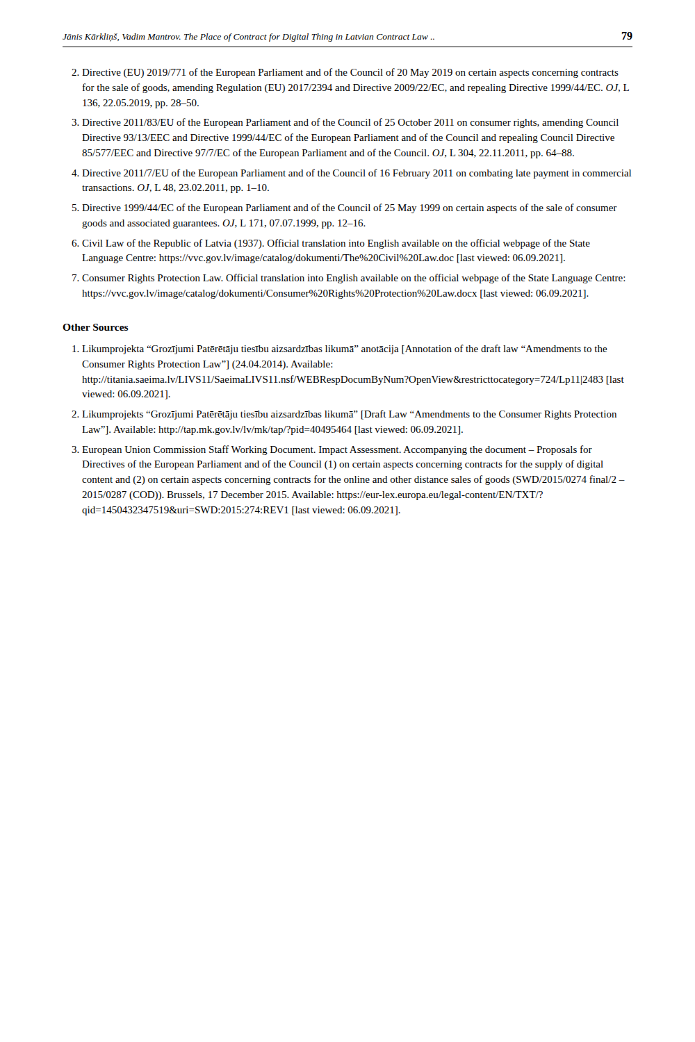Jānis Kārkliņš, Vadim Mantrov. The Place of Contract for Digital Thing in Latvian Contract Law ..
79
Directive (EU) 2019/771 of the European Parliament and of the Council of 20 May 2019 on certain aspects concerning contracts for the sale of goods, amending Regulation (EU) 2017/2394 and Directive 2009/22/EC, and repealing Directive 1999/44/EC. OJ, L 136, 22.05.2019, pp. 28–50.
Directive 2011/83/EU of the European Parliament and of the Council of 25 October 2011 on consumer rights, amending Council Directive 93/13/EEC and Directive 1999/44/EC of the European Parliament and of the Council and repealing Council Directive 85/577/EEC and Directive 97/7/EC of the European Parliament and of the Council. OJ, L 304, 22.11.2011, pp. 64–88.
Directive 2011/7/EU of the European Parliament and of the Council of 16 February 2011 on combating late payment in commercial transactions. OJ, L 48, 23.02.2011, pp. 1–10.
Directive 1999/44/EC of the European Parliament and of the Council of 25 May 1999 on certain aspects of the sale of consumer goods and associated guarantees. OJ, L 171, 07.07.1999, pp. 12–16.
Civil Law of the Republic of Latvia (1937). Official translation into English available on the official webpage of the State Language Centre: https://vvc.gov.lv/image/catalog/dokumenti/The%20Civil%20Law.doc [last viewed: 06.09.2021].
Consumer Rights Protection Law. Official translation into English available on the official webpage of the State Language Centre: https://vvc.gov.lv/image/catalog/dokumenti/Consumer%20Rights%20Protection%20Law.docx [last viewed: 06.09.2021].
Other Sources
Likumprojekta “Grozījumi Patērētāju tiesību aizsardzības likumā” anotācija [Annotation of the draft law “Amendments to the Consumer Rights Protection Law”] (24.04.2014). Available: http://titania.saeima.lv/LIVS11/SaeimaLIVS11.nsf/WEBRespDocumByNum?OpenView&restricttocategory=724/Lp11|2483 [last viewed: 06.09.2021].
Likumprojekts “Grozījumi Patērētāju tiesību aizsardzības likumā” [Draft Law “Amendments to the Consumer Rights Protection Law”]. Available: http://tap.mk.gov.lv/lv/mk/tap/?pid=40495464 [last viewed: 06.09.2021].
European Union Commission Staff Working Document. Impact Assessment. Accompanying the document – Proposals for Directives of the European Parliament and of the Council (1) on certain aspects concerning contracts for the supply of digital content and (2) on certain aspects concerning contracts for the online and other distance sales of goods (SWD/2015/0274 final/2 – 2015/0287 (COD)). Brussels, 17 December 2015. Available: https://eur-lex.europa.eu/legal-content/EN/TXT/?qid=1450432347519&uri=SWD:2015:274:REV1 [last viewed: 06.09.2021].